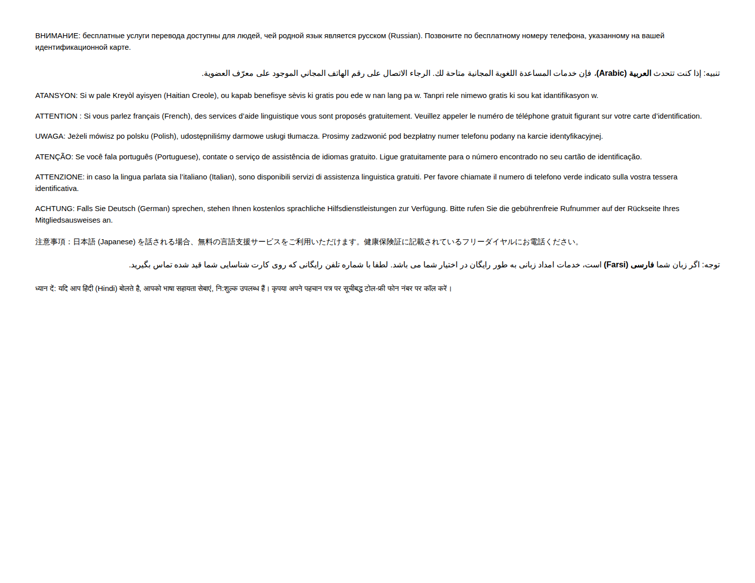ВНИМАНИЕ: бесплатные услуги перевода доступны для людей, чей родной язык является русском (Russian). Позвоните по бесплатному номеру телефона, указанному на вашей идентификационной карте.
تنبيه: إذا كنت تتحدث العربية (Arabic)، فإن خدمات المساعدة اللغوية المجانية متاحة لك. الرجاء الاتصال على رقم الهاتف المجاني الموجود على معرّف العضوية.
ATANSYON: Si w pale Kreyòl ayisyen (Haitian Creole), ou kapab benefisye sèvis ki gratis pou ede w nan lang pa w. Tanpri rele nimewo gratis ki sou kat idantifikasyon w.
ATTENTION : Si vous parlez français (French), des services d’aide linguistique vous sont proposés gratuitement. Veuillez appeler le numéro de téléphone gratuit figurant sur votre carte d’identification.
UWAGA: Jeżeli mówisz po polsku (Polish), udostępniliśmy darmowe usługi tłumacza. Prosimy zadzwonić pod bezpłatny numer telefonu podany na karcie identyfikacyjnej.
ATENÇÃO: Se você fala português (Portuguese), contate o serviço de assistência de idiomas gratuito. Ligue gratuitamente para o número encontrado no seu cartão de identificação.
ATTENZIONE: in caso la lingua parlata sia l’italiano (Italian), sono disponibili servizi di assistenza linguistica gratuiti. Per favore chiamate il numero di telefono verde indicato sulla vostra tessera identificativa.
ACHTUNG: Falls Sie Deutsch (German) sprechen, stehen Ihnen kostenlos sprachliche Hilfsdienstleistungen zur Verfügung. Bitte rufen Sie die gebührenfreie Rufnummer auf der Rückseite Ihres Mitgliedsausweises an.
注意事項：日本語 (Japanese) を話される場合、無料の言語支援サービスをご利用いただけます。健康保険証に記載されているフリーダイヤルにお電話ください。
توجه: اگر زبان شما فارسی (Farsi) است، خدمات امداد زبانی به طور رایگان در اختیار شما می باشد. لطفا با شماره تلفن رایگانی که روی کارت شناسایی شما قید شده تماس بگیرید.
ध्यान दें: यदि आप हिंदी (Hindi) बोलते है, आपको भाषा सहायता सेबाएं, नि:शुल्क उपलब्ध हैं। कृपया अपने पहचान पत्र पर सूचीबद्ध टोल-फ्री फोन नंबर पर कॉल करें।